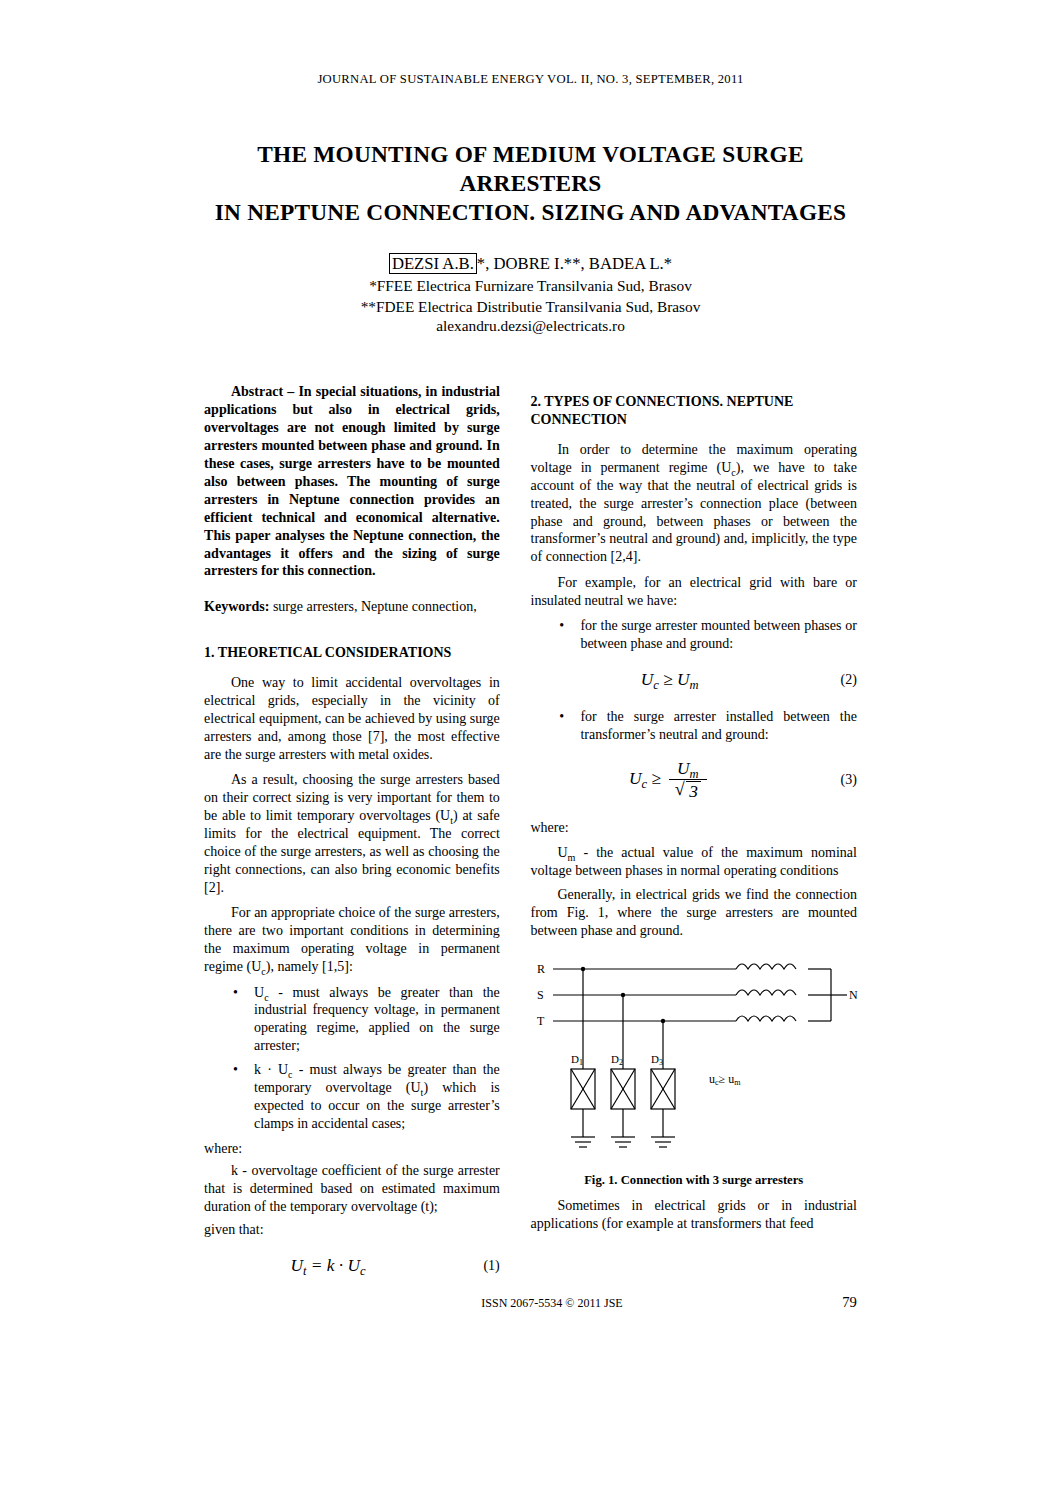JOURNAL OF SUSTAINABLE ENERGY VOL. II, NO. 3, SEPTEMBER, 2011
THE MOUNTING OF MEDIUM VOLTAGE SURGE ARRESTERS
IN NEPTUNE CONNECTION. SIZING AND ADVANTAGES
DEZSI A.B.*, DOBRE I.**, BADEA L.*
*FFEE Electrica Furnizare Transilvania Sud, Brasov
**FDEE Electrica Distributie Transilvania Sud, Brasov
alexandru.dezsi@electricats.ro
Abstract – In special situations, in industrial applications but also in electrical grids, overvoltages are not enough limited by surge arresters mounted between phase and ground. In these cases, surge arresters have to be mounted also between phases. The mounting of surge arresters in Neptune connection provides an efficient technical and economical alternative. This paper analyses the Neptune connection, the advantages it offers and the sizing of surge arresters for this connection.
Keywords: surge arresters, Neptune connection,
1. THEORETICAL CONSIDERATIONS
One way to limit accidental overvoltages in electrical grids, especially in the vicinity of electrical equipment, can be achieved by using surge arresters and, among those [7], the most effective are the surge arresters with metal oxides.
As a result, choosing the surge arresters based on their correct sizing is very important for them to be able to limit temporary overvoltages (Ut) at safe limits for the electrical equipment. The correct choice of the surge arresters, as well as choosing the right connections, can also bring economic benefits [2].
For an appropriate choice of the surge arresters, there are two important conditions in determining the maximum operating voltage in permanent regime (Uc), namely [1,5]:
Uc - must always be greater than the industrial frequency voltage, in permanent operating regime, applied on the surge arrester;
k · Uc - must always be greater than the temporary overvoltage (Ut) which is expected to occur on the surge arrester’s clamps in accidental cases;
where:
k - overvoltage coefficient of the surge arrester that is determined based on estimated maximum duration of the temporary overvoltage (t);
given that:
Ut = k · Uc
(1)
2. TYPES OF CONNECTIONS. NEPTUNE CONNECTION
In order to determine the maximum operating voltage in permanent regime (Uc), we have to take account of the way that the neutral of electrical grids is treated, the surge arrester’s connection place (between phase and ground, between phases or between the transformer’s neutral and ground) and, implicitly, the type of connection [2,4].
For example, for an electrical grid with bare or insulated neutral we have:
for the surge arrester mounted between phases or between phase and ground:
Uc ≥ Um
(2)
for the surge arrester installed between the transformer’s neutral and ground:
Uc ≥ Um 3
(3)
where:
Um - the actual value of the maximum nominal voltage between phases in normal operating conditions
Generally, in electrical grids we find the connection from Fig. 1, where the surge arresters are mounted between phase and ground.
R S T N D1 D2 D3 uc≥ um
Fig. 1. Connection with 3 surge arresters
Sometimes in electrical grids or in industrial applications (for example at transformers that feed
ISSN 2067-5534 © 2011 JSE
79